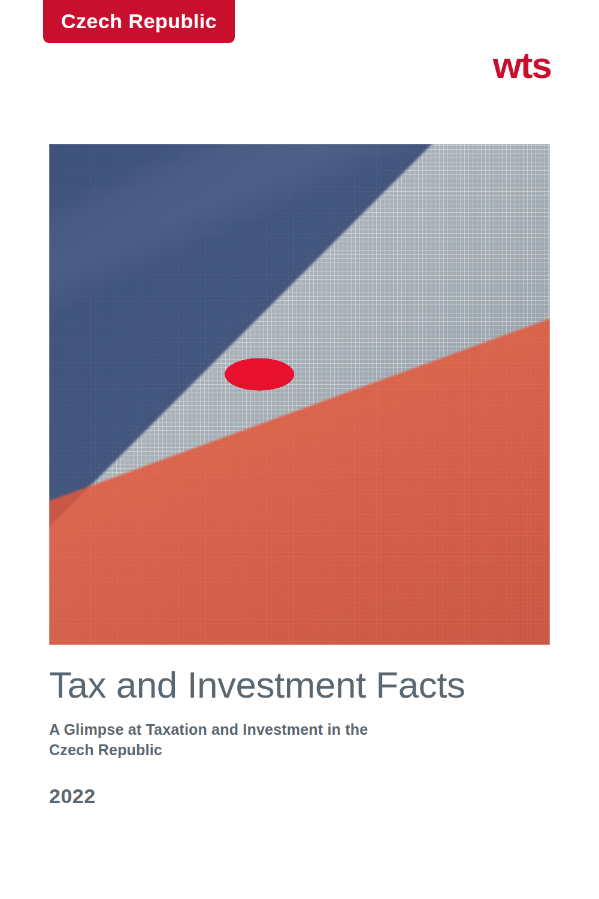Czech Republic
wts
Tax and Investment Facts
A Glimpse at Taxation and Investment in the
Czech Republic
2022